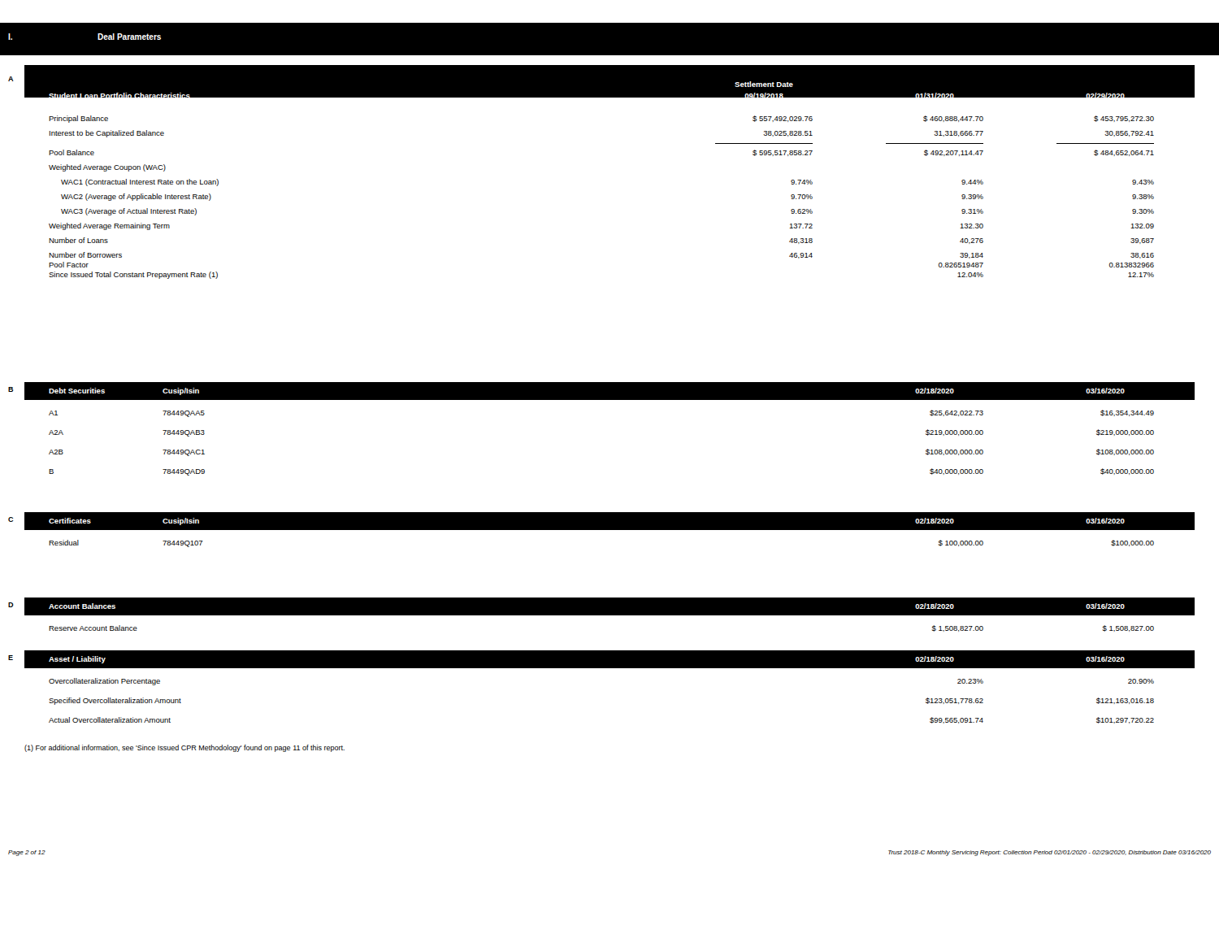I. Deal Parameters
A
Student Loan Portfolio Characteristics
Settlement Date
09/19/2018
01/31/2020
02/29/2020
Principal Balance
$ 557,492,029.76
$ 460,888,447.70
$ 453,795,272.30
Interest to be Capitalized Balance
38,025,828.51
31,318,666.77
30,856,792.41
Pool Balance
$ 595,517,858.27
$ 492,207,114.47
$ 484,652,064.71
Weighted Average Coupon (WAC)
WAC1 (Contractual Interest Rate on the Loan)
9.74%
9.44%
9.43%
WAC2 (Average of Applicable Interest Rate)
9.70%
9.39%
9.38%
WAC3 (Average of Actual Interest Rate)
9.62%
9.31%
9.30%
Weighted Average Remaining Term
137.72
132.30
132.09
Number of Loans
48,318
40,276
39,687
Number of Borrowers
46,914
39,184
38,616
Pool Factor
0.826519487
0.813832966
Since Issued Total Constant Prepayment Rate (1)
12.04%
12.17%
B
Debt Securities
Cusip/Isin
02/18/2020
03/16/2020
A1
78449QAA5
$25,642,022.73
$16,354,344.49
A2A
78449QAB3
$219,000,000.00
$219,000,000.00
A2B
78449QAC1
$108,000,000.00
$108,000,000.00
B
78449QAD9
$40,000,000.00
$40,000,000.00
C
Certificates
Cusip/Isin
02/18/2020
03/16/2020
Residual
78449Q107
$ 100,000.00
$100,000.00
D
Account Balances
02/18/2020
03/16/2020
Reserve Account Balance
$ 1,508,827.00
$ 1,508,827.00
E
Asset / Liability
02/18/2020
03/16/2020
Overcollateralization Percentage
20.23%
20.90%
Specified Overcollateralization Amount
$123,051,778.62
$121,163,016.18
Actual Overcollateralization Amount
$99,565,091.74
$101,297,720.22
(1) For additional information, see 'Since Issued CPR Methodology' found on page 11 of this report.
Page 2 of 12
Trust 2018-C Monthly Servicing Report: Collection Period 02/01/2020 - 02/29/2020, Distribution Date 03/16/2020